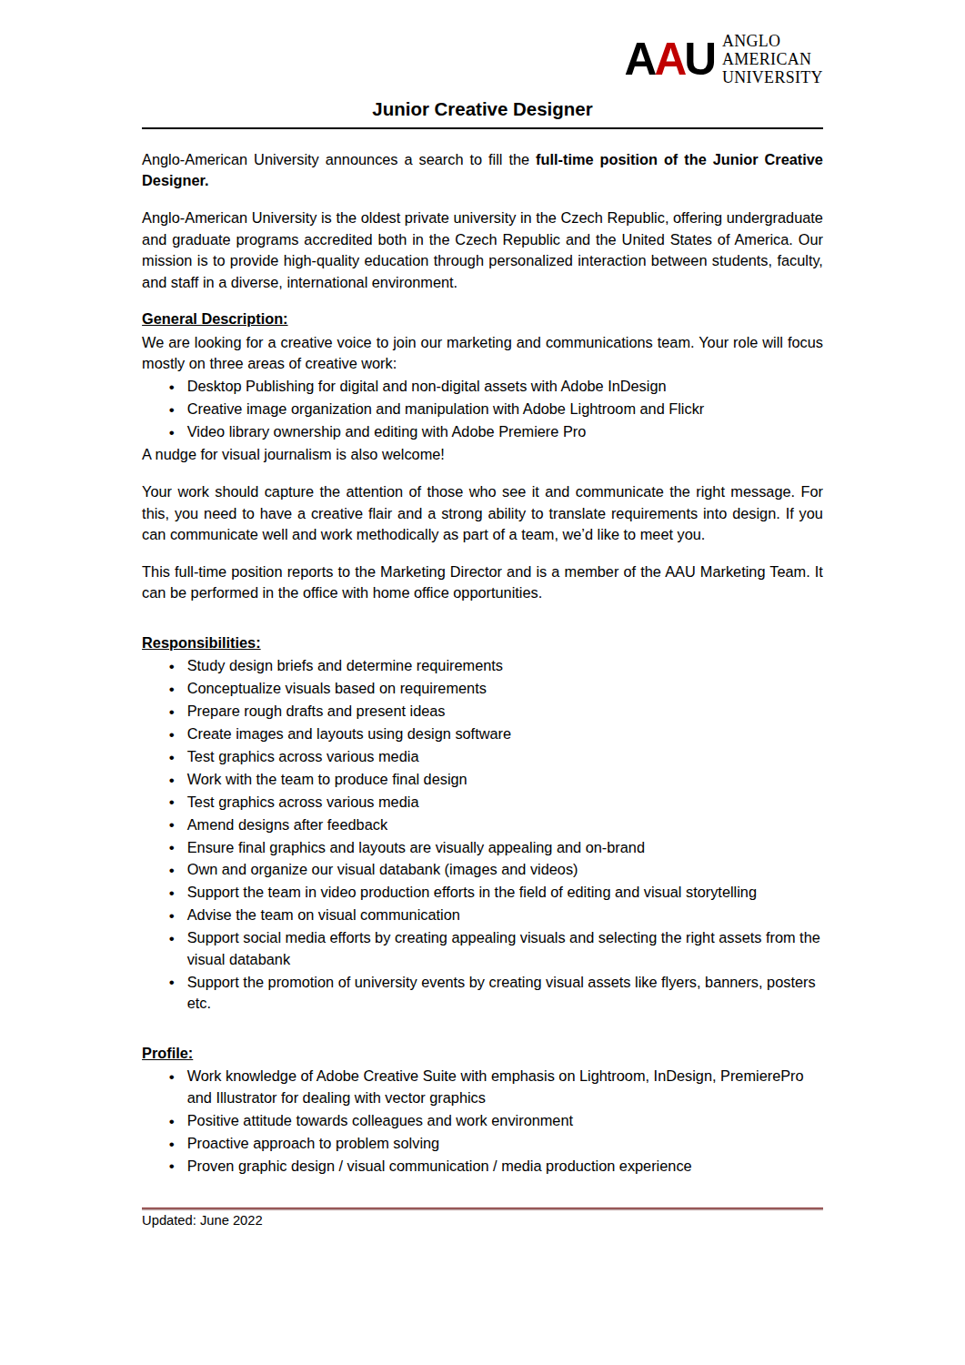AAU Anglo
American
University
Junior Creative Designer
Anglo-American University announces a search to fill the full-time position of the Junior Creative Designer.
Anglo-American University is the oldest private university in the Czech Republic, offering undergraduate and graduate programs accredited both in the Czech Republic and the United States of America. Our mission is to provide high-quality education through personalized interaction between students, faculty, and staff in a diverse, international environment.
General Description:
We are looking for a creative voice to join our marketing and communications team. Your role will focus mostly on three areas of creative work:
Desktop Publishing for digital and non-digital assets with Adobe InDesign
Creative image organization and manipulation with Adobe Lightroom and Flickr
Video library ownership and editing with Adobe Premiere Pro
A nudge for visual journalism is also welcome!
Your work should capture the attention of those who see it and communicate the right message. For this, you need to have a creative flair and a strong ability to translate requirements into design. If you can communicate well and work methodically as part of a team, we’d like to meet you.
This full-time position reports to the Marketing Director and is a member of the AAU Marketing Team. It can be performed in the office with home office opportunities.
Responsibilities:
Study design briefs and determine requirements
Conceptualize visuals based on requirements
Prepare rough drafts and present ideas
Create images and layouts using design software
Test graphics across various media
Work with the team to produce final design
Test graphics across various media
Amend designs after feedback
Ensure final graphics and layouts are visually appealing and on-brand
Own and organize our visual databank (images and videos)
Support the team in video production efforts in the field of editing and visual storytelling
Advise the team on visual communication
Support social media efforts by creating appealing visuals and selecting the right assets from the visual databank
Support the promotion of university events by creating visual assets like flyers, banners, posters etc.
Profile:
Work knowledge of Adobe Creative Suite with emphasis on Lightroom, InDesign, PremierePro and Illustrator for dealing with vector graphics
Positive attitude towards colleagues and work environment
Proactive approach to problem solving
Proven graphic design / visual communication / media production experience
Updated: June 2022